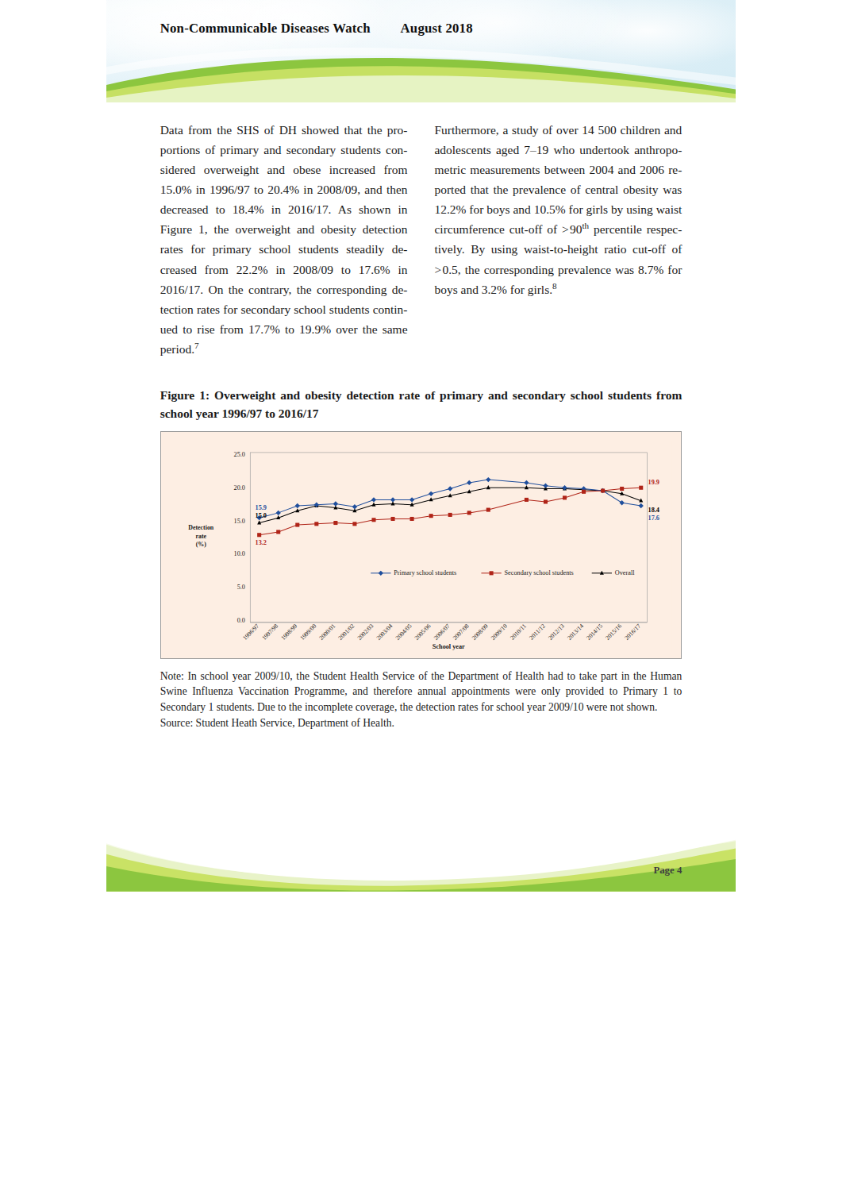Non-Communicable Diseases WatchAugust 2018
Data from the SHS of DH showed that the proportions of primary and secondary students considered overweight and obese increased from 15.0% in 1996/97 to 20.4% in 2008/09, and then decreased to 18.4% in 2016/17. As shown in Figure 1, the overweight and obesity detection rates for primary school students steadily decreased from 22.2% in 2008/09 to 17.6% in 2016/17. On the contrary, the corresponding detection rates for secondary school students continued to rise from 17.7% to 19.9% over the same period.7
Furthermore, a study of over 14 500 children and adolescents aged 7–19 who undertook anthropometric measurements between 2004 and 2006 reported that the prevalence of central obesity was 12.2% for boys and 10.5% for girls by using waist circumference cut-off of > 90th percentile respectively. By using waist-to-height ratio cut-off of > 0.5, the corresponding prevalence was 8.7% for boys and 3.2% for girls.8
Figure 1: Overweight and obesity detection rate of primary and secondary school students from school year 1996/97 to 2016/17
25.0 20.0 15.0 10.0 5.0 0.0 Detection rate (%) 15.9 15.0 13.2 19.9 18.4 17.6 Primary school students Secondary school students Overall 1996/97 1997/98 1998/99 1999/00 2000/01 2001/02 2002/03 2003/04 2004/05 2005/06 2006/07 2007/08 2008/09 2009/10 2010/11 2011/12 2012/13 2013/14 2014/15 2015/16 2016/17 School year
Note: In school year 2009/10, the Student Health Service of the Department of Health had to take part in the Human Swine Influenza Vaccination Programme, and therefore annual appointments were only provided to Primary 1 to Secondary 1 students. Due to the incomplete coverage, the detection rates for school year 2009/10 were not shown. Source: Student Heath Service, Department of Health.
Page 4